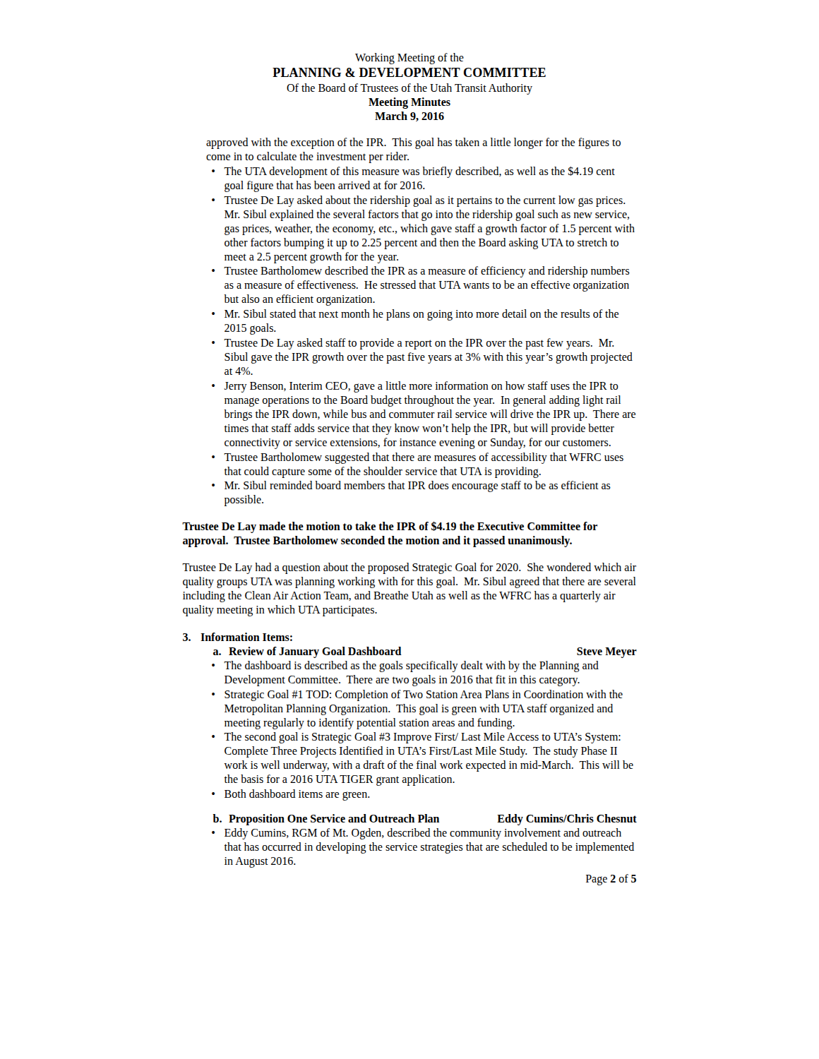Working Meeting of the PLANNING & DEVELOPMENT COMMITTEE Of the Board of Trustees of the Utah Transit Authority Meeting Minutes March 9, 2016
approved with the exception of the IPR. This goal has taken a little longer for the figures to come in to calculate the investment per rider.
The UTA development of this measure was briefly described, as well as the $4.19 cent goal figure that has been arrived at for 2016.
Trustee De Lay asked about the ridership goal as it pertains to the current low gas prices. Mr. Sibul explained the several factors that go into the ridership goal such as new service, gas prices, weather, the economy, etc., which gave staff a growth factor of 1.5 percent with other factors bumping it up to 2.25 percent and then the Board asking UTA to stretch to meet a 2.5 percent growth for the year.
Trustee Bartholomew described the IPR as a measure of efficiency and ridership numbers as a measure of effectiveness. He stressed that UTA wants to be an effective organization but also an efficient organization.
Mr. Sibul stated that next month he plans on going into more detail on the results of the 2015 goals.
Trustee De Lay asked staff to provide a report on the IPR over the past few years. Mr. Sibul gave the IPR growth over the past five years at 3% with this year’s growth projected at 4%.
Jerry Benson, Interim CEO, gave a little more information on how staff uses the IPR to manage operations to the Board budget throughout the year. In general adding light rail brings the IPR down, while bus and commuter rail service will drive the IPR up. There are times that staff adds service that they know won’t help the IPR, but will provide better connectivity or service extensions, for instance evening or Sunday, for our customers.
Trustee Bartholomew suggested that there are measures of accessibility that WFRC uses that could capture some of the shoulder service that UTA is providing.
Mr. Sibul reminded board members that IPR does encourage staff to be as efficient as possible.
Trustee De Lay made the motion to take the IPR of $4.19 the Executive Committee for approval. Trustee Bartholomew seconded the motion and it passed unanimously.
Trustee De Lay had a question about the proposed Strategic Goal for 2020. She wondered which air quality groups UTA was planning working with for this goal. Mr. Sibul agreed that there are several including the Clean Air Action Team, and Breathe Utah as well as the WFRC has a quarterly air quality meeting in which UTA participates.
3. Information Items:
a. Review of January Goal Dashboard Steve Meyer
The dashboard is described as the goals specifically dealt with by the Planning and Development Committee. There are two goals in 2016 that fit in this category.
Strategic Goal #1 TOD: Completion of Two Station Area Plans in Coordination with the Metropolitan Planning Organization. This goal is green with UTA staff organized and meeting regularly to identify potential station areas and funding.
The second goal is Strategic Goal #3 Improve First/ Last Mile Access to UTA’s System: Complete Three Projects Identified in UTA’s First/Last Mile Study. The study Phase II work is well underway, with a draft of the final work expected in mid-March. This will be the basis for a 2016 UTA TIGER grant application.
Both dashboard items are green.
b. Proposition One Service and Outreach Plan Eddy Cumins/Chris Chesnut
Eddy Cumins, RGM of Mt. Ogden, described the community involvement and outreach that has occurred in developing the service strategies that are scheduled to be implemented in August 2016.
Page 2 of 5